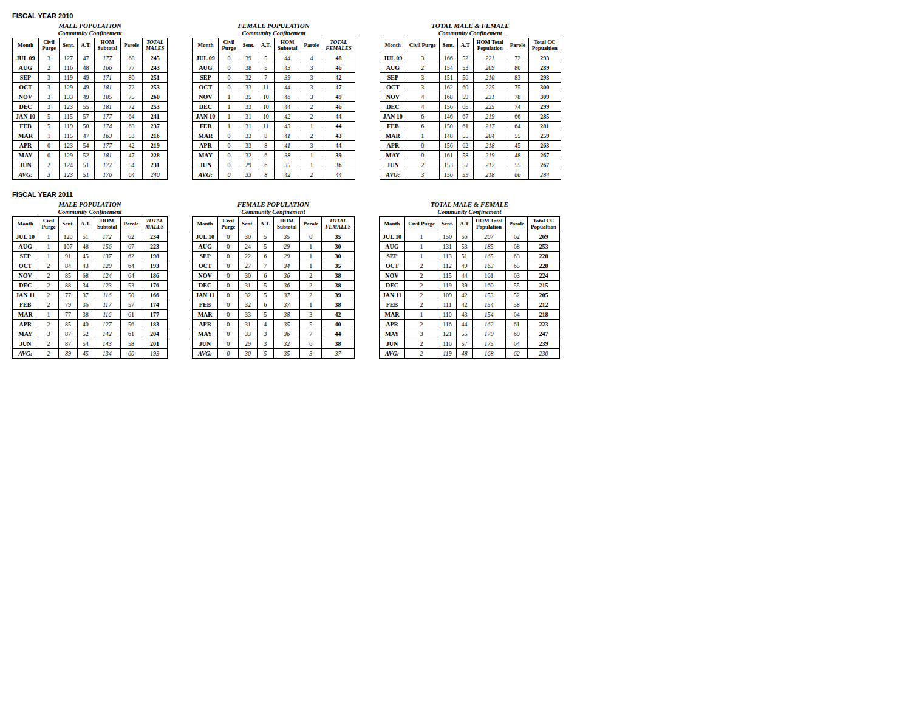FISCAL YEAR 2010
MALE POPULATION Community Confinement
| Month | Civil Purge | Sent. | A.T. | HOM Subtotal | Parole | TOTAL MALES |
| --- | --- | --- | --- | --- | --- | --- |
| JUL 09 | 3 | 127 | 47 | 177 | 68 | 245 |
| AUG | 2 | 116 | 48 | 166 | 77 | 243 |
| SEP | 3 | 119 | 49 | 171 | 80 | 251 |
| OCT | 3 | 129 | 49 | 181 | 72 | 253 |
| NOV | 3 | 133 | 49 | 185 | 75 | 260 |
| DEC | 3 | 123 | 55 | 181 | 72 | 253 |
| JAN 10 | 5 | 115 | 57 | 177 | 64 | 241 |
| FEB | 5 | 119 | 50 | 174 | 63 | 237 |
| MAR | 1 | 115 | 47 | 163 | 53 | 216 |
| APR | 0 | 123 | 54 | 177 | 42 | 219 |
| MAY | 0 | 129 | 52 | 181 | 47 | 228 |
| JUN | 2 | 124 | 51 | 177 | 54 | 231 |
| AVG: | 3 | 123 | 51 | 176 | 64 | 240 |
FEMALE POPULATION Community Confinement
| Month | Civil Purge | Sent. | A.T. | HOM Subtotal | Parole | TOTAL FEMALES |
| --- | --- | --- | --- | --- | --- | --- |
| JUL 09 | 0 | 39 | 5 | 44 | 4 | 48 |
| AUG | 0 | 38 | 5 | 43 | 3 | 46 |
| SEP | 0 | 32 | 7 | 39 | 3 | 42 |
| OCT | 0 | 33 | 11 | 44 | 3 | 47 |
| NOV | 1 | 35 | 10 | 46 | 3 | 49 |
| DEC | 1 | 33 | 10 | 44 | 2 | 46 |
| JAN 10 | 1 | 31 | 10 | 42 | 2 | 44 |
| FEB | 1 | 31 | 11 | 43 | 1 | 44 |
| MAR | 0 | 33 | 8 | 41 | 2 | 43 |
| APR | 0 | 33 | 8 | 41 | 3 | 44 |
| MAY | 0 | 32 | 6 | 38 | 1 | 39 |
| JUN | 0 | 29 | 6 | 35 | 1 | 36 |
| AVG: | 0 | 33 | 8 | 42 | 2 | 44 |
TOTAL MALE & FEMALE Community Confinement
| Month | Civil Purge | Sent. | A.T | HOM Total Population | Parole | Total CC Popualtion |
| --- | --- | --- | --- | --- | --- | --- |
| JUL 09 | 3 | 166 | 52 | 221 | 72 | 293 |
| AUG | 2 | 154 | 53 | 209 | 80 | 289 |
| SEP | 3 | 151 | 56 | 210 | 83 | 293 |
| OCT | 3 | 162 | 60 | 225 | 75 | 300 |
| NOV | 4 | 168 | 59 | 231 | 78 | 309 |
| DEC | 4 | 156 | 65 | 225 | 74 | 299 |
| JAN 10 | 6 | 146 | 67 | 219 | 66 | 285 |
| FEB | 6 | 150 | 61 | 217 | 64 | 281 |
| MAR | 1 | 148 | 55 | 204 | 55 | 259 |
| APR | 0 | 156 | 62 | 218 | 45 | 263 |
| MAY | 0 | 161 | 58 | 219 | 48 | 267 |
| JUN | 2 | 153 | 57 | 212 | 55 | 267 |
| AVG: | 3 | 156 | 59 | 218 | 66 | 284 |
FISCAL YEAR 2011
MALE POPULATION Community Confinement
| Month | Civil Purge | Sent. | A.T. | HOM Subtotal | Parole | TOTAL MALES |
| --- | --- | --- | --- | --- | --- | --- |
| JUL 10 | 1 | 120 | 51 | 172 | 62 | 234 |
| AUG | 1 | 107 | 48 | 156 | 67 | 223 |
| SEP | 1 | 91 | 45 | 137 | 62 | 198 |
| OCT | 2 | 84 | 43 | 129 | 64 | 193 |
| NOV | 2 | 85 | 68 | 124 | 64 | 186 |
| DEC | 2 | 88 | 34 | 123 | 53 | 176 |
| JAN 11 | 2 | 77 | 37 | 116 | 50 | 166 |
| FEB | 2 | 79 | 36 | 117 | 57 | 174 |
| MAR | 1 | 77 | 38 | 116 | 61 | 177 |
| APR | 2 | 85 | 40 | 127 | 56 | 183 |
| MAY | 3 | 87 | 52 | 142 | 61 | 204 |
| JUN | 2 | 87 | 54 | 143 | 58 | 201 |
| AVG: | 2 | 89 | 45 | 134 | 60 | 193 |
FEMALE POPULATION Community Confinement
| Month | Civil Purge | Sent. | A.T. | HOM Subtotal | Parole | TOTAL FEMALES |
| --- | --- | --- | --- | --- | --- | --- |
| JUL 10 | 0 | 30 | 5 | 35 | 0 | 35 |
| AUG | 0 | 24 | 5 | 29 | 1 | 30 |
| SEP | 0 | 22 | 6 | 29 | 1 | 30 |
| OCT | 0 | 27 | 7 | 34 | 1 | 35 |
| NOV | 0 | 30 | 6 | 36 | 2 | 38 |
| DEC | 0 | 31 | 5 | 36 | 2 | 38 |
| JAN 11 | 0 | 32 | 5 | 37 | 2 | 39 |
| FEB | 0 | 32 | 6 | 37 | 1 | 38 |
| MAR | 0 | 33 | 5 | 38 | 3 | 42 |
| APR | 0 | 31 | 4 | 35 | 5 | 40 |
| MAY | 0 | 33 | 3 | 36 | 7 | 44 |
| JUN | 0 | 29 | 3 | 32 | 6 | 38 |
| AVG: | 0 | 30 | 5 | 35 | 3 | 37 |
TOTAL MALE & FEMALE Community Confinement
| Month | Civil Purge | Sent. | A.T | HOM Total Population | Parole | Total CC Popualtion |
| --- | --- | --- | --- | --- | --- | --- |
| JUL 10 | 1 | 150 | 56 | 207 | 62 | 269 |
| AUG | 1 | 131 | 53 | 185 | 68 | 253 |
| SEP | 1 | 113 | 51 | 165 | 63 | 228 |
| OCT | 2 | 112 | 49 | 163 | 65 | 228 |
| NOV | 2 | 115 | 44 | 161 | 63 | 224 |
| DEC | 2 | 119 | 39 | 160 | 55 | 215 |
| JAN 11 | 2 | 109 | 42 | 153 | 52 | 205 |
| FEB | 2 | 111 | 42 | 154 | 58 | 212 |
| MAR | 1 | 110 | 43 | 154 | 64 | 218 |
| APR | 2 | 116 | 44 | 162 | 61 | 223 |
| MAY | 3 | 121 | 55 | 179 | 69 | 247 |
| JUN | 2 | 116 | 57 | 175 | 64 | 239 |
| AVG: | 2 | 119 | 48 | 168 | 62 | 230 |